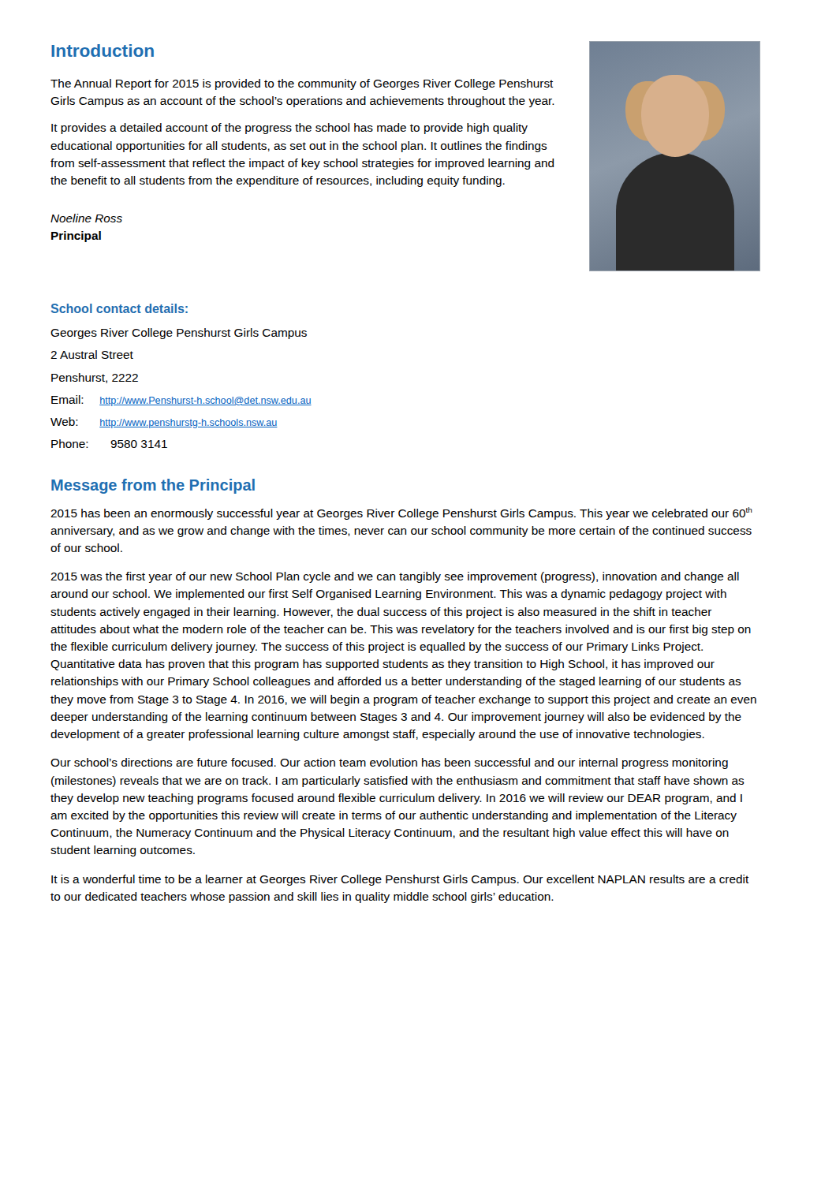Introduction
The Annual Report for 2015 is provided to the community of Georges River College Penshurst Girls Campus as an account of the school’s operations and achievements throughout the year.
It provides a detailed account of the progress the school has made to provide high quality educational opportunities for all students, as set out in the school plan. It outlines the findings from self-assessment that reflect the impact of key school strategies for improved learning and the benefit to all students from the expenditure of resources, including equity funding.
Noeline Ross
Principal
School contact details:
Georges River College Penshurst Girls Campus
2 Austral Street
Penshurst, 2222
Email: http://www.Penshurst-h.school@det.nsw.edu.au
Web: http://www.penshurstg-h.schools.nsw.au
Phone: 9580 3141
Message from the Principal
2015 has been an enormously successful year at Georges River College Penshurst Girls Campus. This year we celebrated our 60th anniversary, and as we grow and change with the times, never can our school community be more certain of the continued success of our school.
2015 was the first year of our new School Plan cycle and we can tangibly see improvement (progress), innovation and change all around our school. We implemented our first Self Organised Learning Environment. This was a dynamic pedagogy project with students actively engaged in their learning. However, the dual success of this project is also measured in the shift in teacher attitudes about what the modern role of the teacher can be. This was revelatory for the teachers involved and is our first big step on the flexible curriculum delivery journey. The success of this project is equalled by the success of our Primary Links Project. Quantitative data has proven that this program has supported students as they transition to High School, it has improved our relationships with our Primary School colleagues and afforded us a better understanding of the staged learning of our students as they move from Stage 3 to Stage 4. In 2016, we will begin a program of teacher exchange to support this project and create an even deeper understanding of the learning continuum between Stages 3 and 4. Our improvement journey will also be evidenced by the development of a greater professional learning culture amongst staff, especially around the use of innovative technologies.
Our school’s directions are future focused. Our action team evolution has been successful and our internal progress monitoring (milestones) reveals that we are on track. I am particularly satisfied with the enthusiasm and commitment that staff have shown as they develop new teaching programs focused around flexible curriculum delivery. In 2016 we will review our DEAR program, and I am excited by the opportunities this review will create in terms of our authentic understanding and implementation of the Literacy Continuum, the Numeracy Continuum and the Physical Literacy Continuum, and the resultant high value effect this will have on student learning outcomes.
It is a wonderful time to be a learner at Georges River College Penshurst Girls Campus. Our excellent NAPLAN results are a credit to our dedicated teachers whose passion and skill lies in quality middle school girls’ education.